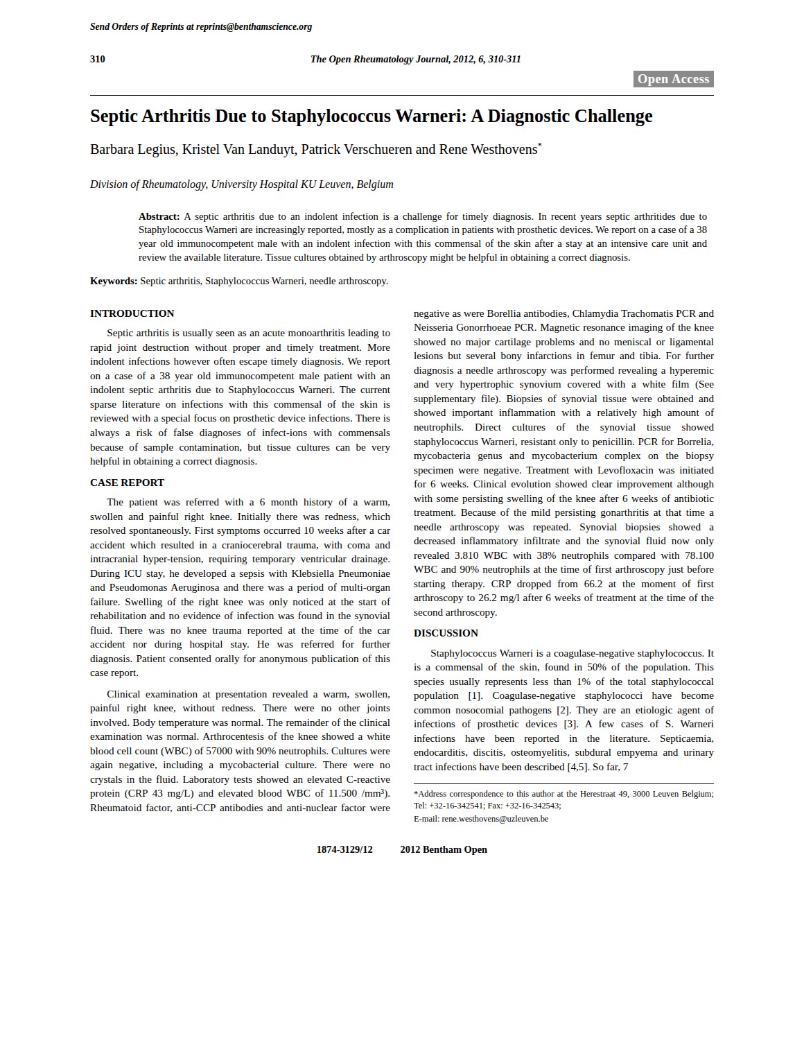Send Orders of Reprints at reprints@benthamscience.org
310 The Open Rheumatology Journal, 2012, 6, 310-311
Open Access
Septic Arthritis Due to Staphylococcus Warneri: A Diagnostic Challenge
Barbara Legius, Kristel Van Landuyt, Patrick Verschueren and Rene Westhovens*
Division of Rheumatology, University Hospital KU Leuven, Belgium
Abstract: A septic arthritis due to an indolent infection is a challenge for timely diagnosis. In recent years septic arthritides due to Staphylococcus Warneri are increasingly reported, mostly as a complication in patients with prosthetic devices. We report on a case of a 38 year old immunocompetent male with an indolent infection with this commensal of the skin after a stay at an intensive care unit and review the available literature. Tissue cultures obtained by arthroscopy might be helpful in obtaining a correct diagnosis.
Keywords: Septic arthritis, Staphylococcus Warneri, needle arthroscopy.
INTRODUCTION
Septic arthritis is usually seen as an acute monoarthritis leading to rapid joint destruction without proper and timely treatment. More indolent infections however often escape timely diagnosis. We report on a case of a 38 year old immunocompetent male patient with an indolent septic arthritis due to Staphylococcus Warneri. The current sparse literature on infections with this commensal of the skin is reviewed with a special focus on prosthetic device infections. There is always a risk of false diagnoses of infect-ions with commensals because of sample contamination, but tissue cultures can be very helpful in obtaining a correct diagnosis.
CASE REPORT
The patient was referred with a 6 month history of a warm, swollen and painful right knee. Initially there was redness, which resolved spontaneously. First symptoms occurred 10 weeks after a car accident which resulted in a craniocerebral trauma, with coma and intracranial hyper-tension, requiring temporary ventricular drainage. During ICU stay, he developed a sepsis with Klebsiella Pneumoniae and Pseudomonas Aeruginosa and there was a period of multi-organ failure. Swelling of the right knee was only noticed at the start of rehabilitation and no evidence of infection was found in the synovial fluid. There was no knee trauma reported at the time of the car accident nor during hospital stay. He was referred for further diagnosis. Patient consented orally for anonymous publication of this case report.
Clinical examination at presentation revealed a warm, swollen, painful right knee, without redness. There were no other joints involved. Body temperature was normal. The remainder of the clinical examination was normal. Arthrocentesis of the knee showed a white blood cell count (WBC) of 57000 with 90% neutrophils. Cultures were again negative, including a mycobacterial culture. There were no crystals in the fluid. Laboratory tests showed an elevated C-reactive protein (CRP 43 mg/L) and elevated blood WBC of 11.500 /mm³). Rheumatoid factor, anti-CCP antibodies and anti-nuclear factor were negative as were Borellia antibodies, Chlamydia Trachomatis PCR and Neisseria Gonorrhoeae PCR. Magnetic resonance imaging of the knee showed no major cartilage problems and no meniscal or ligamental lesions but several bony infarctions in femur and tibia. For further diagnosis a needle arthroscopy was performed revealing a hyperemic and very hypertrophic synovium covered with a white film (See supplementary file). Biopsies of synovial tissue were obtained and showed important inflammation with a relatively high amount of neutrophils. Direct cultures of the synovial tissue showed staphylococcus Warneri, resistant only to penicillin. PCR for Borrelia, mycobacteria genus and mycobacterium complex on the biopsy specimen were negative. Treatment with Levofloxacin was initiated for 6 weeks. Clinical evolution showed clear improvement although with some persisting swelling of the knee after 6 weeks of antibiotic treatment. Because of the mild persisting gonarthritis at that time a needle arthroscopy was repeated. Synovial biopsies showed a decreased inflammatory infiltrate and the synovial fluid now only revealed 3.810 WBC with 38% neutrophils compared with 78.100 WBC and 90% neutrophils at the time of first arthroscopy just before starting therapy. CRP dropped from 66.2 at the moment of first arthroscopy to 26.2 mg/l after 6 weeks of treatment at the time of the second arthroscopy.
DISCUSSION
Staphylococcus Warneri is a coagulase-negative staphylococcus. It is a commensal of the skin, found in 50% of the population. This species usually represents less than 1% of the total staphylococcal population [1]. Coagulase-negative staphylococci have become common nosocomial pathogens [2]. They are an etiologic agent of infections of prosthetic devices [3]. A few cases of S. Warneri infections have been reported in the literature. Septicaemia, endocarditis, discitis, osteomyelitis, subdural empyema and urinary tract infections have been described [4,5]. So far, 7
*Address correspondence to this author at the Herestraat 49, 3000 Leuven Belgium; Tel: +32-16-342541; Fax: +32-16-342543;
E-mail: rene.westhovens@uzleuven.be
1874-3129/12 2012 Bentham Open